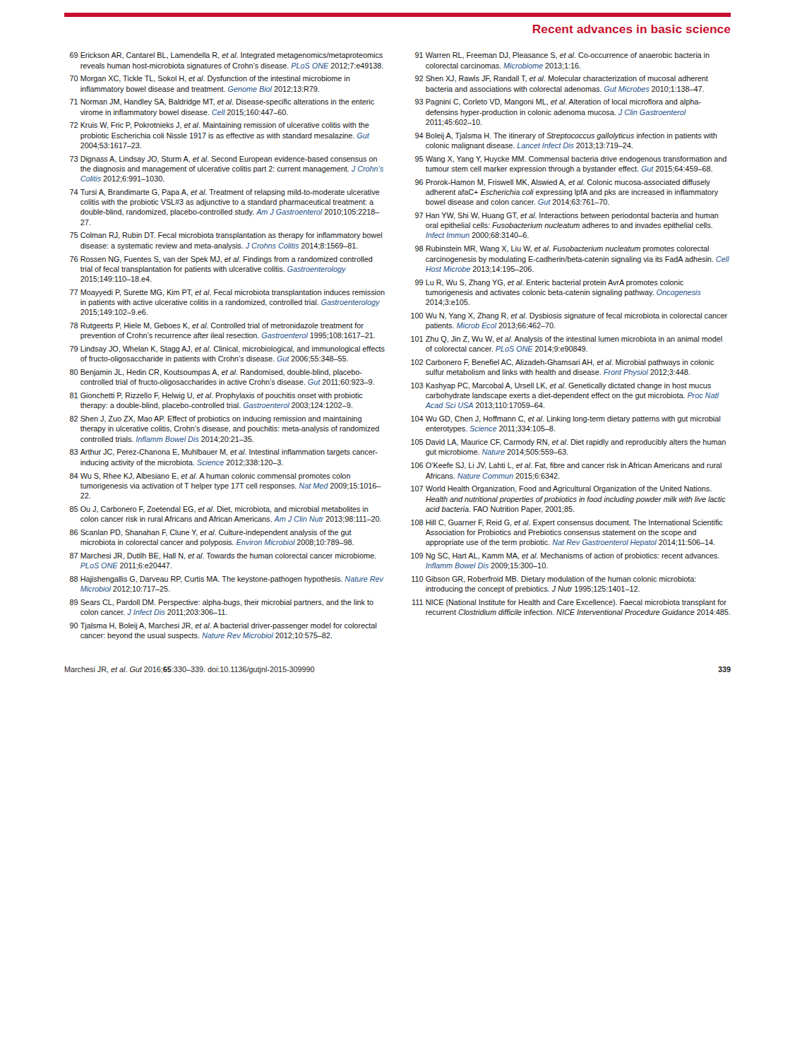Recent advances in basic science
69 Erickson AR, Cantarel BL, Lamendella R, et al. Integrated metagenomics/metaproteomics reveals human host-microbiota signatures of Crohn’s disease. PLoS ONE 2012;7:e49138.
70 Morgan XC, Tickle TL, Sokol H, et al. Dysfunction of the intestinal microbiome in inflammatory bowel disease and treatment. Genome Biol 2012;13:R79.
71 Norman JM, Handley SA, Baldridge MT, et al. Disease-specific alterations in the enteric virome in inflammatory bowel disease. Cell 2015;160:447–60.
72 Kruis W, Fric P, Pokrotnieks J, et al. Maintaining remission of ulcerative colitis with the probiotic Escherichia coli Nissle 1917 is as effective as with standard mesalazine. Gut 2004;53:1617–23.
73 Dignass A, Lindsay JO, Sturm A, et al. Second European evidence-based consensus on the diagnosis and management of ulcerative colitis part 2: current management. J Crohn’s Colitis 2012;6:991–1030.
74 Tursi A, Brandimarte G, Papa A, et al. Treatment of relapsing mild-to-moderate ulcerative colitis with the probiotic VSL#3 as adjunctive to a standard pharmaceutical treatment: a double-blind, randomized, placebo-controlled study. Am J Gastroenterol 2010;105:2218–27.
75 Colman RJ, Rubin DT. Fecal microbiota transplantation as therapy for inflammatory bowel disease: a systematic review and meta-analysis. J Crohns Colitis 2014;8:1569–81.
76 Rossen NG, Fuentes S, van der Spek MJ, et al. Findings from a randomized controlled trial of fecal transplantation for patients with ulcerative colitis. Gastroenterology 2015;149:110–18.e4.
77 Moayyedi P, Surette MG, Kim PT, et al. Fecal microbiota transplantation induces remission in patients with active ulcerative colitis in a randomized, controlled trial. Gastroenterology 2015;149:102–9.e6.
78 Rutgeerts P, Hiele M, Geboes K, et al. Controlled trial of metronidazole treatment for prevention of Crohn’s recurrence after ileal resection. Gastroenterol 1995;108:1617–21.
79 Lindsay JO, Whelan K, Stagg AJ, et al. Clinical, microbiological, and immunological effects of fructo-oligosaccharide in patients with Crohn’s disease. Gut 2006;55:348–55.
80 Benjamin JL, Hedin CR, Koutsoumpas A, et al. Randomised, double-blind, placebo-controlled trial of fructo-oligosaccharides in active Crohn’s disease. Gut 2011;60:923–9.
81 Gionchetti P, Rizzello F, Helwig U, et al. Prophylaxis of pouchitis onset with probiotic therapy: a double-blind, placebo-controlled trial. Gastroenterol 2003;124:1202–9.
82 Shen J, Zuo ZX, Mao AP. Effect of probiotics on inducing remission and maintaining therapy in ulcerative colitis, Crohn’s disease, and pouchitis: meta-analysis of randomized controlled trials. Inflamm Bowel Dis 2014;20:21–35.
83 Arthur JC, Perez-Chanona E, Muhlbauer M, et al. Intestinal inflammation targets cancer-inducing activity of the microbiota. Science 2012;338:120–3.
84 Wu S, Rhee KJ, Albesiano E, et al. A human colonic commensal promotes colon tumorigenesis via activation of T helper type 17T cell responses. Nat Med 2009;15:1016–22.
85 Ou J, Carbonero F, Zoetendal EG, et al. Diet, microbiota, and microbial metabolites in colon cancer risk in rural Africans and African Americans. Am J Clin Nutr 2013;98:111–20.
86 Scanlan PD, Shanahan F, Clune Y, et al. Culture-independent analysis of the gut microbiota in colorectal cancer and polyposis. Environ Microbiol 2008;10:789–98.
87 Marchesi JR, Dutilh BE, Hall N, et al. Towards the human colorectal cancer microbiome. PLoS ONE 2011;6:e20447.
88 Hajishengallis G, Darveau RP, Curtis MA. The keystone-pathogen hypothesis. Nature Rev Microbiol 2012;10:717–25.
89 Sears CL, Pardoll DM. Perspective: alpha-bugs, their microbial partners, and the link to colon cancer. J Infect Dis 2011;203:306–11.
90 Tjalsma H, Boleij A, Marchesi JR, et al. A bacterial driver-passenger model for colorectal cancer: beyond the usual suspects. Nature Rev Microbiol 2012;10:575–82.
91 Warren RL, Freeman DJ, Pleasance S, et al. Co-occurrence of anaerobic bacteria in colorectal carcinomas. Microbiome 2013;1:16.
92 Shen XJ, Rawls JF, Randall T, et al. Molecular characterization of mucosal adherent bacteria and associations with colorectal adenomas. Gut Microbes 2010;1:138–47.
93 Pagnini C, Corleto VD, Mangoni ML, et al. Alteration of local microflora and alpha-defensins hyper-production in colonic adenoma mucosa. J Clin Gastroenterol 2011;45:602–10.
94 Boleij A, Tjalsma H. The itinerary of Streptococcus gallolyticus infection in patients with colonic malignant disease. Lancet Infect Dis 2013;13:719–24.
95 Wang X, Yang Y, Huycke MM. Commensal bacteria drive endogenous transformation and tumour stem cell marker expression through a bystander effect. Gut 2015;64:459–68.
96 Prorok-Hamon M, Friswell MK, Alswied A, et al. Colonic mucosa-associated diffusely adherent afaC+ Escherichia coli expressing lpfA and pks are increased in inflammatory bowel disease and colon cancer. Gut 2014;63:761–70.
97 Han YW, Shi W, Huang GT, et al. Interactions between periodontal bacteria and human oral epithelial cells: Fusobacterium nucleatum adheres to and invades epithelial cells. Infect Immun 2000;68:3140–6.
98 Rubinstein MR, Wang X, Liu W, et al. Fusobacterium nucleatum promotes colorectal carcinogenesis by modulating E-cadherin/beta-catenin signaling via its FadA adhesin. Cell Host Microbe 2013;14:195–206.
99 Lu R, Wu S, Zhang YG, et al. Enteric bacterial protein AvrA promotes colonic tumorigenesis and activates colonic beta-catenin signaling pathway. Oncogenesis 2014;3:e105.
100 Wu N, Yang X, Zhang R, et al. Dysbiosis signature of fecal microbiota in colorectal cancer patients. Microb Ecol 2013;66:462–70.
101 Zhu Q, Jin Z, Wu W, et al. Analysis of the intestinal lumen microbiota in an animal model of colorectal cancer. PLoS ONE 2014;9:e90849.
102 Carbonero F, Benefiel AC, Alizadeh-Ghamsari AH, et al. Microbial pathways in colonic sulfur metabolism and links with health and disease. Front Physiol 2012;3:448.
103 Kashyap PC, Marcobal A, Ursell LK, et al. Genetically dictated change in host mucus carbohydrate landscape exerts a diet-dependent effect on the gut microbiota. Proc Natl Acad Sci USA 2013;110:17059–64.
104 Wu GD, Chen J, Hoffmann C, et al. Linking long-term dietary patterns with gut microbial enterotypes. Science 2011;334:105–8.
105 David LA, Maurice CF, Carmody RN, et al. Diet rapidly and reproducibly alters the human gut microbiome. Nature 2014;505:559–63.
106 O’Keefe SJ, Li JV, Lahti L, et al. Fat, fibre and cancer risk in African Americans and rural Africans. Nature Commun 2015;6:6342.
107 World Health Organization, Food and Agricultural Organization of the United Nations. Health and nutritional properties of probiotics in food including powder milk with live lactic acid bacteria. FAO Nutrition Paper, 2001;85.
108 Hill C, Guarner F, Reid G, et al. Expert consensus document. The International Scientific Association for Probiotics and Prebiotics consensus statement on the scope and appropriate use of the term probiotic. Nat Rev Gastroenterol Hepatol 2014;11:506–14.
109 Ng SC, Hart AL, Kamm MA, et al. Mechanisms of action of probiotics: recent advances. Inflamm Bowel Dis 2009;15:300–10.
110 Gibson GR, Roberfroid MB. Dietary modulation of the human colonic microbiota: introducing the concept of prebiotics. J Nutr 1995;125:1401–12.
111 NICE (National Institute for Health and Care Excellence). Faecal microbiota transplant for recurrent Clostridium difficile infection. NICE Interventional Procedure Guidance 2014:485.
Marchesi JR, et al. Gut 2016;65:330–339. doi:10.1136/gutjnl-2015-309990
339